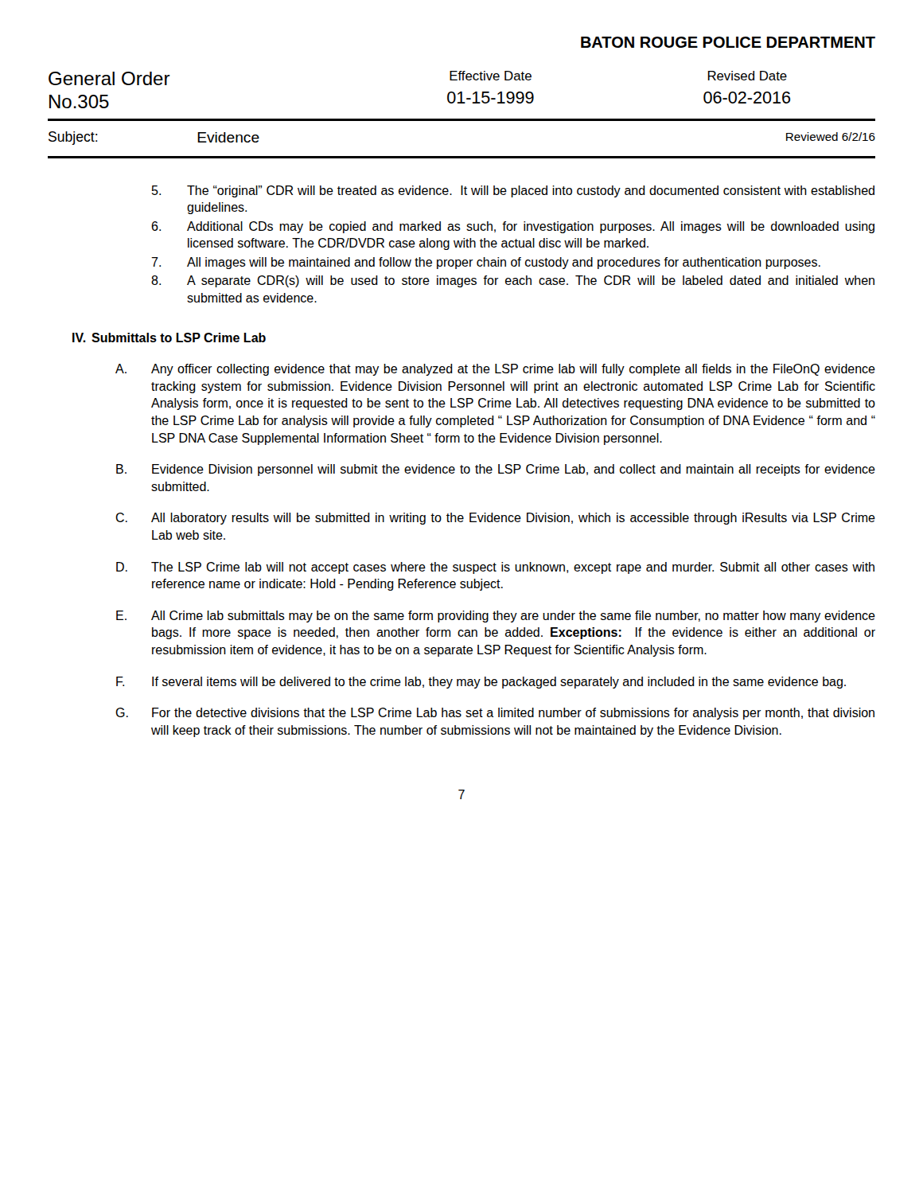BATON ROUGE POLICE DEPARTMENT
| General Order No.305 | Effective Date 01-15-1999 | Revised Date 06-02-2016 |
| Subject: | Evidence | Reviewed 6/2/16 |
5. The “original” CDR will be treated as evidence. It will be placed into custody and documented consistent with established guidelines.
6. Additional CDs may be copied and marked as such, for investigation purposes. All images will be downloaded using licensed software. The CDR/DVDR case along with the actual disc will be marked.
7. All images will be maintained and follow the proper chain of custody and procedures for authentication purposes.
8. A separate CDR(s) will be used to store images for each case. The CDR will be labeled dated and initialed when submitted as evidence.
IV. Submittals to LSP Crime Lab
A. Any officer collecting evidence that may be analyzed at the LSP crime lab will fully complete all fields in the FileOnQ evidence tracking system for submission. Evidence Division Personnel will print an electronic automated LSP Crime Lab for Scientific Analysis form, once it is requested to be sent to the LSP Crime Lab. All detectives requesting DNA evidence to be submitted to the LSP Crime Lab for analysis will provide a fully completed “ LSP Authorization for Consumption of DNA Evidence “ form and “ LSP DNA Case Supplemental Information Sheet “ form to the Evidence Division personnel.
B. Evidence Division personnel will submit the evidence to the LSP Crime Lab, and collect and maintain all receipts for evidence submitted.
C. All laboratory results will be submitted in writing to the Evidence Division, which is accessible through iResults via LSP Crime Lab web site.
D. The LSP Crime lab will not accept cases where the suspect is unknown, except rape and murder. Submit all other cases with reference name or indicate: Hold - Pending Reference subject.
E. All Crime lab submittals may be on the same form providing they are under the same file number, no matter how many evidence bags. If more space is needed, then another form can be added. Exceptions: If the evidence is either an additional or resubmission item of evidence, it has to be on a separate LSP Request for Scientific Analysis form.
F. If several items will be delivered to the crime lab, they may be packaged separately and included in the same evidence bag.
G. For the detective divisions that the LSP Crime Lab has set a limited number of submissions for analysis per month, that division will keep track of their submissions. The number of submissions will not be maintained by the Evidence Division.
7